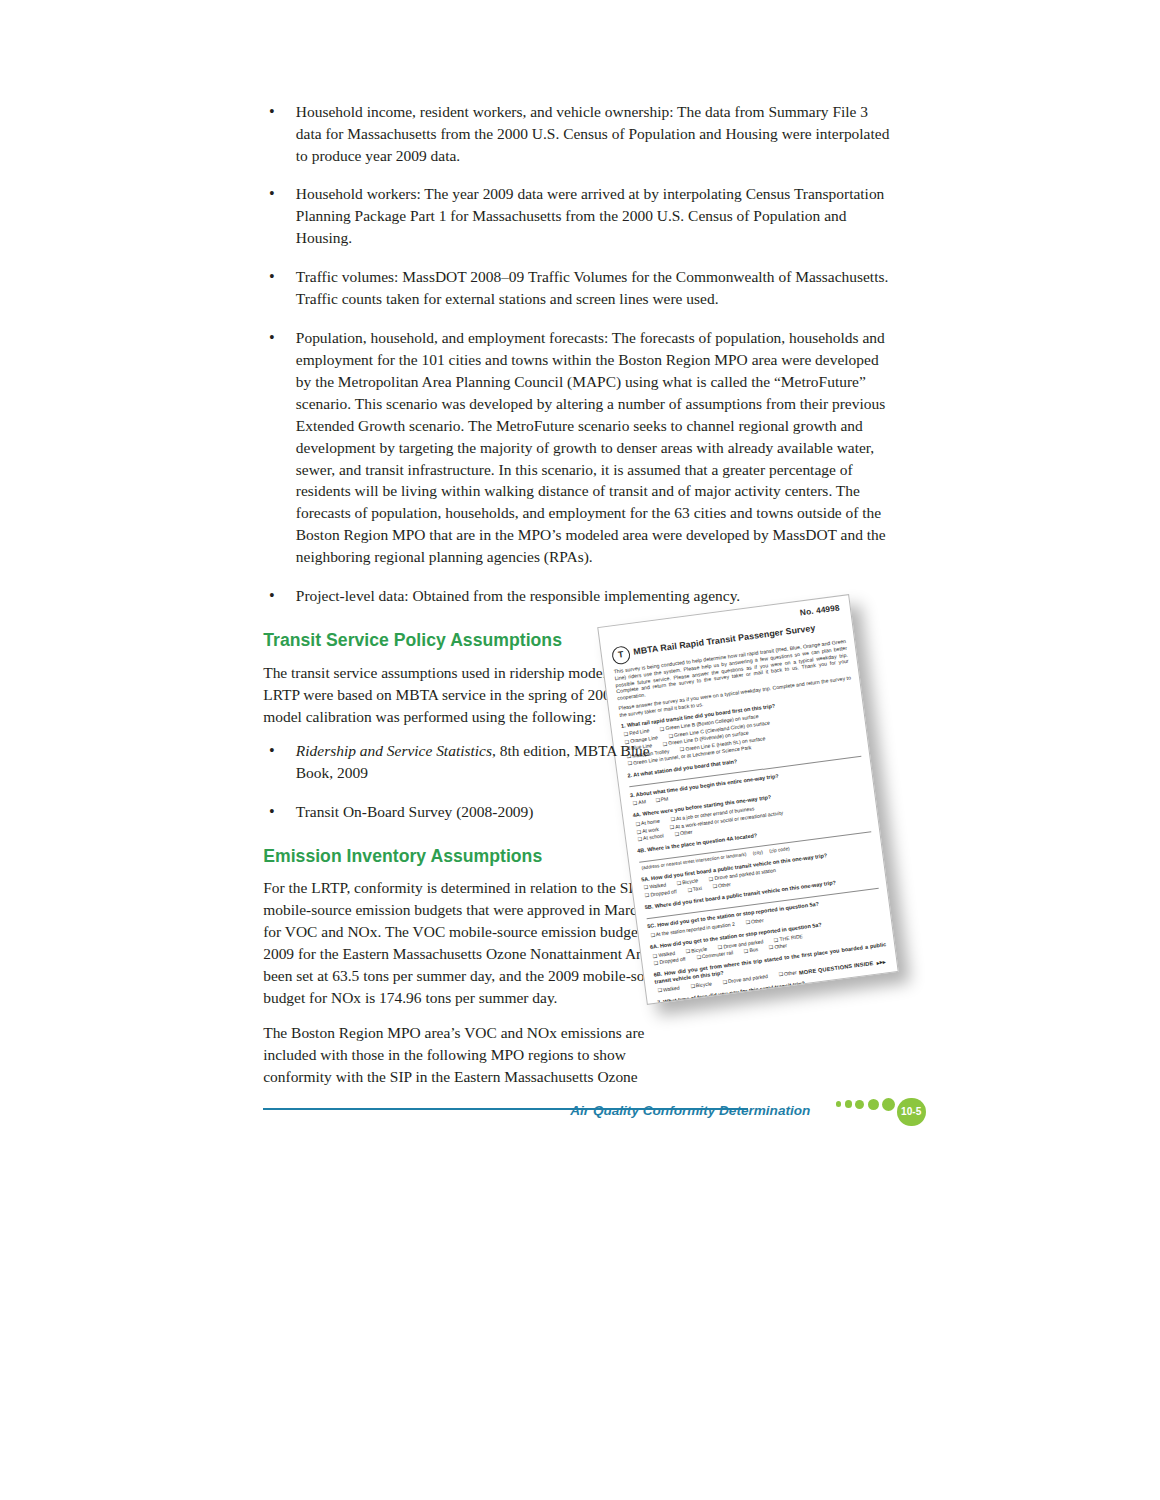Household income, resident workers, and vehicle ownership: The data from Summary File 3 data for Massachusetts from the 2000 U.S. Census of Population and Housing were interpolated to produce year 2009 data.
Household workers: The year 2009 data were arrived at by interpolating Census Transportation Planning Package Part 1 for Massachusetts from the 2000 U.S. Census of Population and Housing.
Traffic volumes: MassDOT 2008–09 Traffic Volumes for the Commonwealth of Massachusetts. Traffic counts taken for external stations and screen lines were used.
Population, household, and employment forecasts: The forecasts of population, households and employment for the 101 cities and towns within the Boston Region MPO area were developed by the Metropolitan Area Planning Council (MAPC) using what is called the “MetroFuture” scenario. This scenario was developed by altering a number of assumptions from their previous Extended Growth scenario. The MetroFuture scenario seeks to channel regional growth and development by targeting the majority of growth to denser areas with already available water, sewer, and transit infrastructure. In this scenario, it is assumed that a greater percentage of residents will be living within walking distance of transit and of major activity centers. The forecasts of population, households, and employment for the 63 cities and towns outside of the Boston Region MPO that are in the MPO’s modeled area were developed by MassDOT and the neighboring regional planning agencies (RPAs).
Project-level data: Obtained from the responsible implementing agency.
No. 44998
T
MBTA Rail Rapid Transit Passenger Survey
This survey is being conducted to help determine how rail rapid transit (Red, Blue, Orange and Green Line) riders use the system. Please help us by answering a few questions so we can plan better possible future service. Please answer the questions as if you were on a typical weekday trip. Complete and return the survey to the survey taker or mail it back to us. Thank you for your cooperation.
Please answer the survey as if you were on a typical weekday trip. Complete and return the survey to the survey taker or mail it back to us.
1. What rail rapid transit line did you board first on this trip?
Red Line Green Line B (Boston College) on surface
Orange Line Green Line C (Cleveland Circle) on surface
Blue Line Green Line D (Riverside) on surface
Mattapan Trolley Green Line E (Heath St.) on surface
Green Line in tunnel, or at Lechmere or Science Park
2. At what station did you board that train?
3. About what time did you begin this entire one-way trip?
AM PM
4A. Where were you before starting this one-way trip?
At home At a job or other errand of business
At work At a work-related or social or recreational activity
At school Other
4B. Where is the place in question 4A located?
(address or nearest street intersection or landmark) (city) (zip code)
5A. How did you first board a public transit vehicle on this one-way trip?
Walked Bicycle Drove and parked at station
Dropped off Taxi Other
5B. Where did you first board a public transit vehicle on this one-way trip?
5C. How did you get to the station or stop reported in question 5a?
At the station reported in question 2 Other
6A. How did you get to the station or stop reported in question 5a?
Walked Bicycle Drove and parked THE RIDE
Dropped off Commuter rail Bus Other
6B. How did you get from where this trip started to the first place you boarded a public transit vehicle on this trip?
Walked Bicycle Drove and parked Other
7. What type of fare did you pay for this rapid transit trip?
Pay-Per-Ride CharlieCard Link Pass Bus + Rapid Transit Pass
Pay-Per-Ride CharlieTicket Senior Student Disability
Full Cash fare (cash or CharlieTicket) Monthly Pass
Child under 12 7-Day Link Pass Other
1-day Link Pass
MORE QUESTIONS INSIDE ▸▸▸
Transit Service Policy Assumptions
The transit service assumptions used in ridership modeling for the LRTP were based on MBTA service in the spring of 2009. The model calibration was performed using the following:
Ridership and Service Statistics, 8th edition, MBTA Blue Book, 2009
Transit On-Board Survey (2008-2009)
Emission Inventory Assumptions
For the LRTP, conformity is determined in relation to the SIP mobile-source emission budgets that were approved in March 2008 for VOC and NOx. The VOC mobile-source emission budget for 2009 for the Eastern Massachusetts Ozone Nonattainment Area has been set at 63.5 tons per summer day, and the 2009 mobile-source budget for NOx is 174.96 tons per summer day.
The Boston Region MPO area’s VOC and NOx emissions are included with those in the following MPO regions to show conformity with the SIP in the Eastern Massachusetts Ozone
Air Quality Conformity Determination
10-5